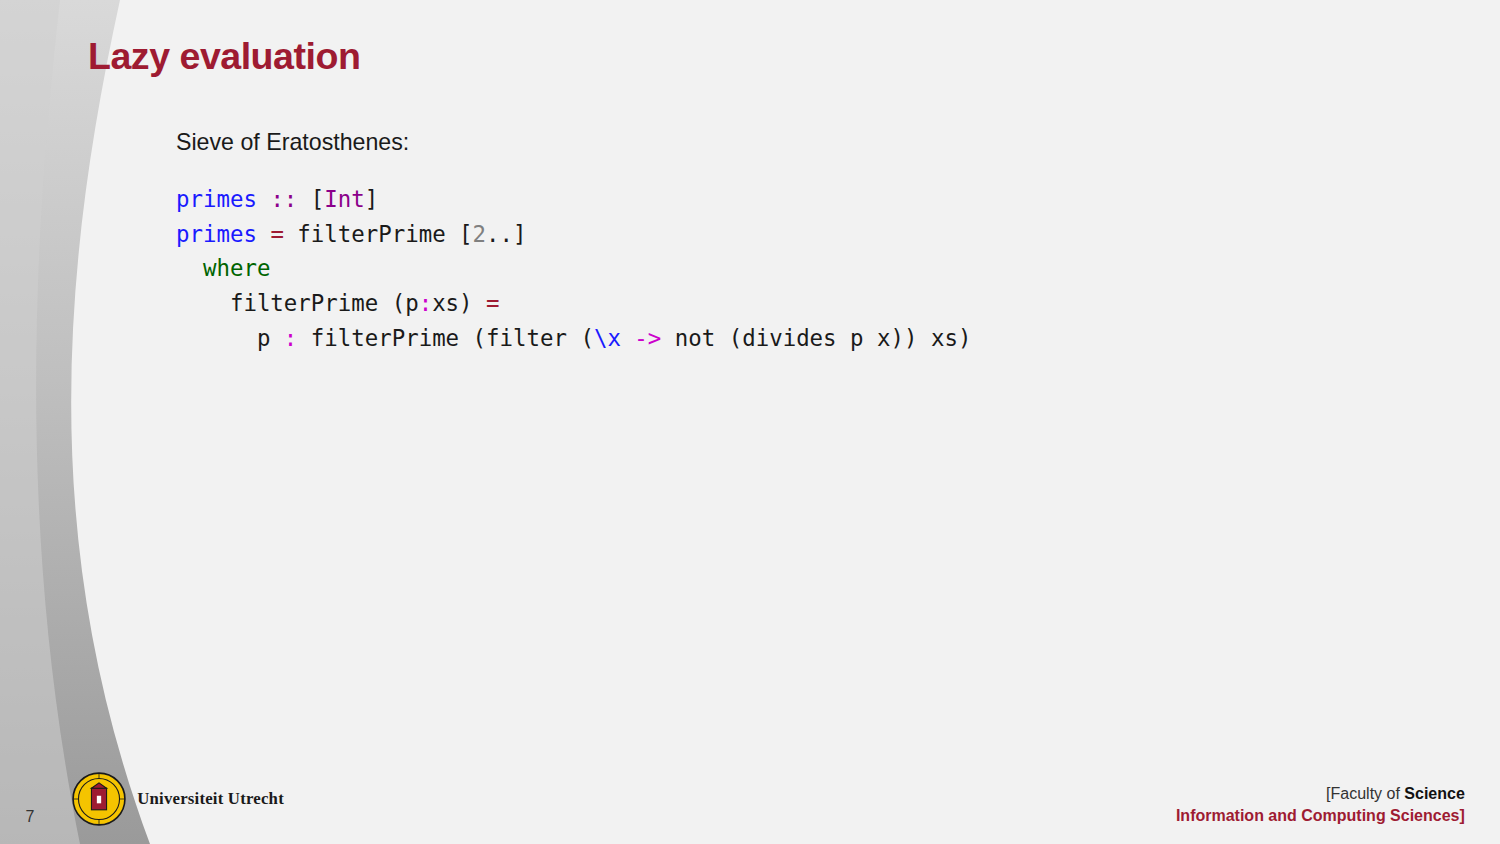Lazy evaluation
Sieve of Eratosthenes:
primes :: [Int]
primes = filterPrime [2..]
  where
    filterPrime (p: xs) =
      p : filterPrime (filter (\x -> not (divides p x)) xs)
Universiteit Utrecht
[Faculty of Science
Information and Computing Sciences]
7